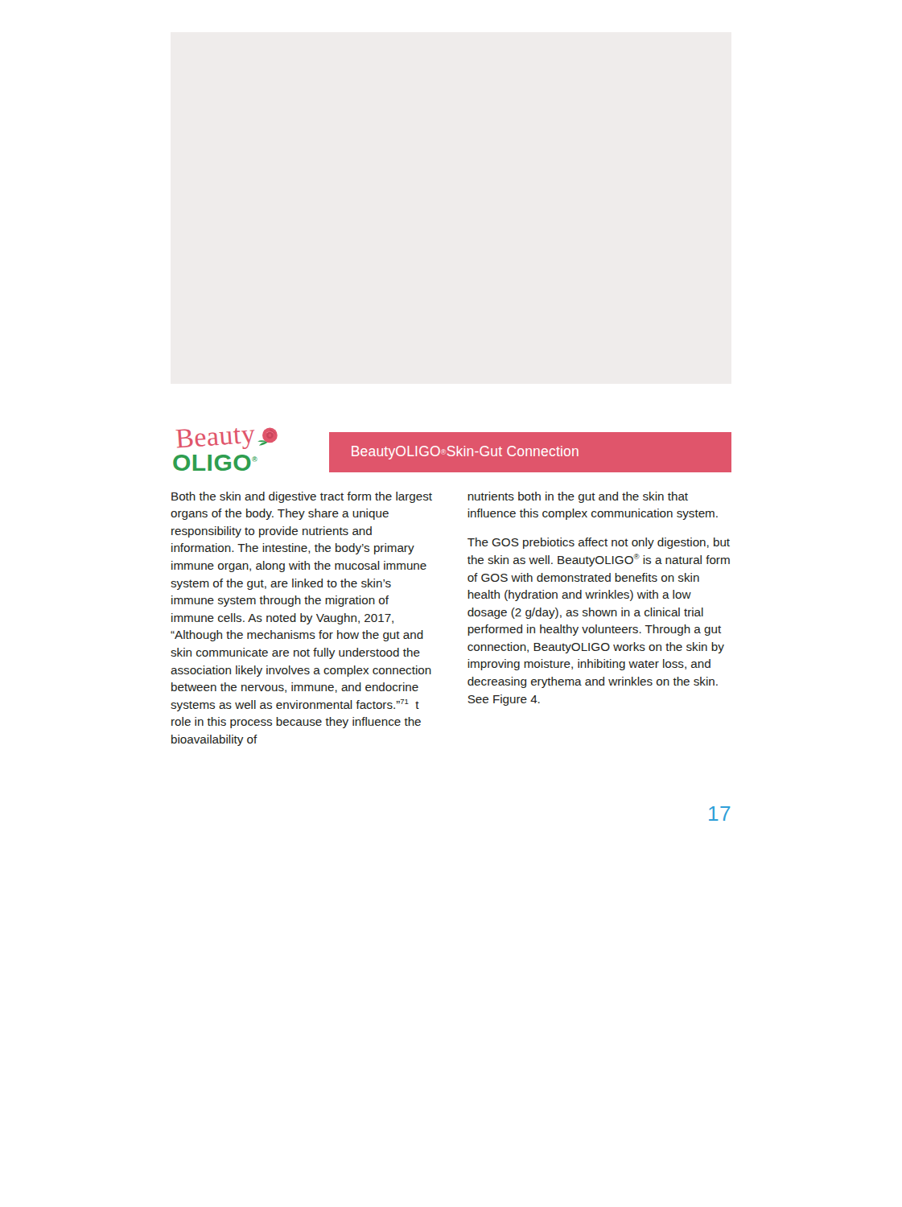Beauty OLIGO®
BeautyOLIGO® Skin-Gut Connection
Both the skin and digestive tract form the largest organs of the body. They share a unique responsibility to provide nutrients and information. The intestine, the body’s primary immune organ, along with the mucosal immune system of the gut, are linked to the skin’s immune system through the migration of immune cells. As noted by Vaughn, 2017, “Although the mechanisms for how the gut and skin communicate are not fully understood the association likely involves a complex connection between the nervous, immune, and endocrine systems as well as environmental factors.”71 t role in this process because they influence the bioavailability of
nutrients both in the gut and the skin that influence this complex communication system.
The GOS prebiotics affect not only digestion, but the skin as well. BeautyOLIGO® is a natural form of GOS with demonstrated benefits on skin health (hydration and wrinkles) with a low dosage (2 g/day), as shown in a clinical trial performed in healthy volunteers. Through a gut connection, BeautyOLIGO works on the skin by improving moisture, inhibiting water loss, and decreasing erythema and wrinkles on the skin. See Figure 4.
17